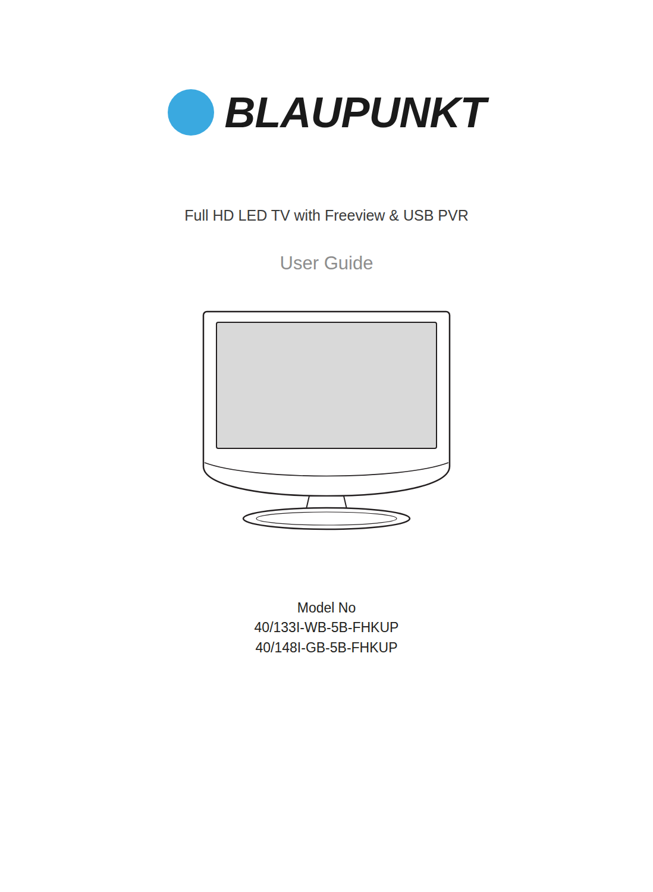BLAUPUNKT
Full HD LED TV with Freeview & USB PVR
User Guide
Model No 40/133I-WB-5B-FHKUP
40/148I-GB-5B-FHKUP